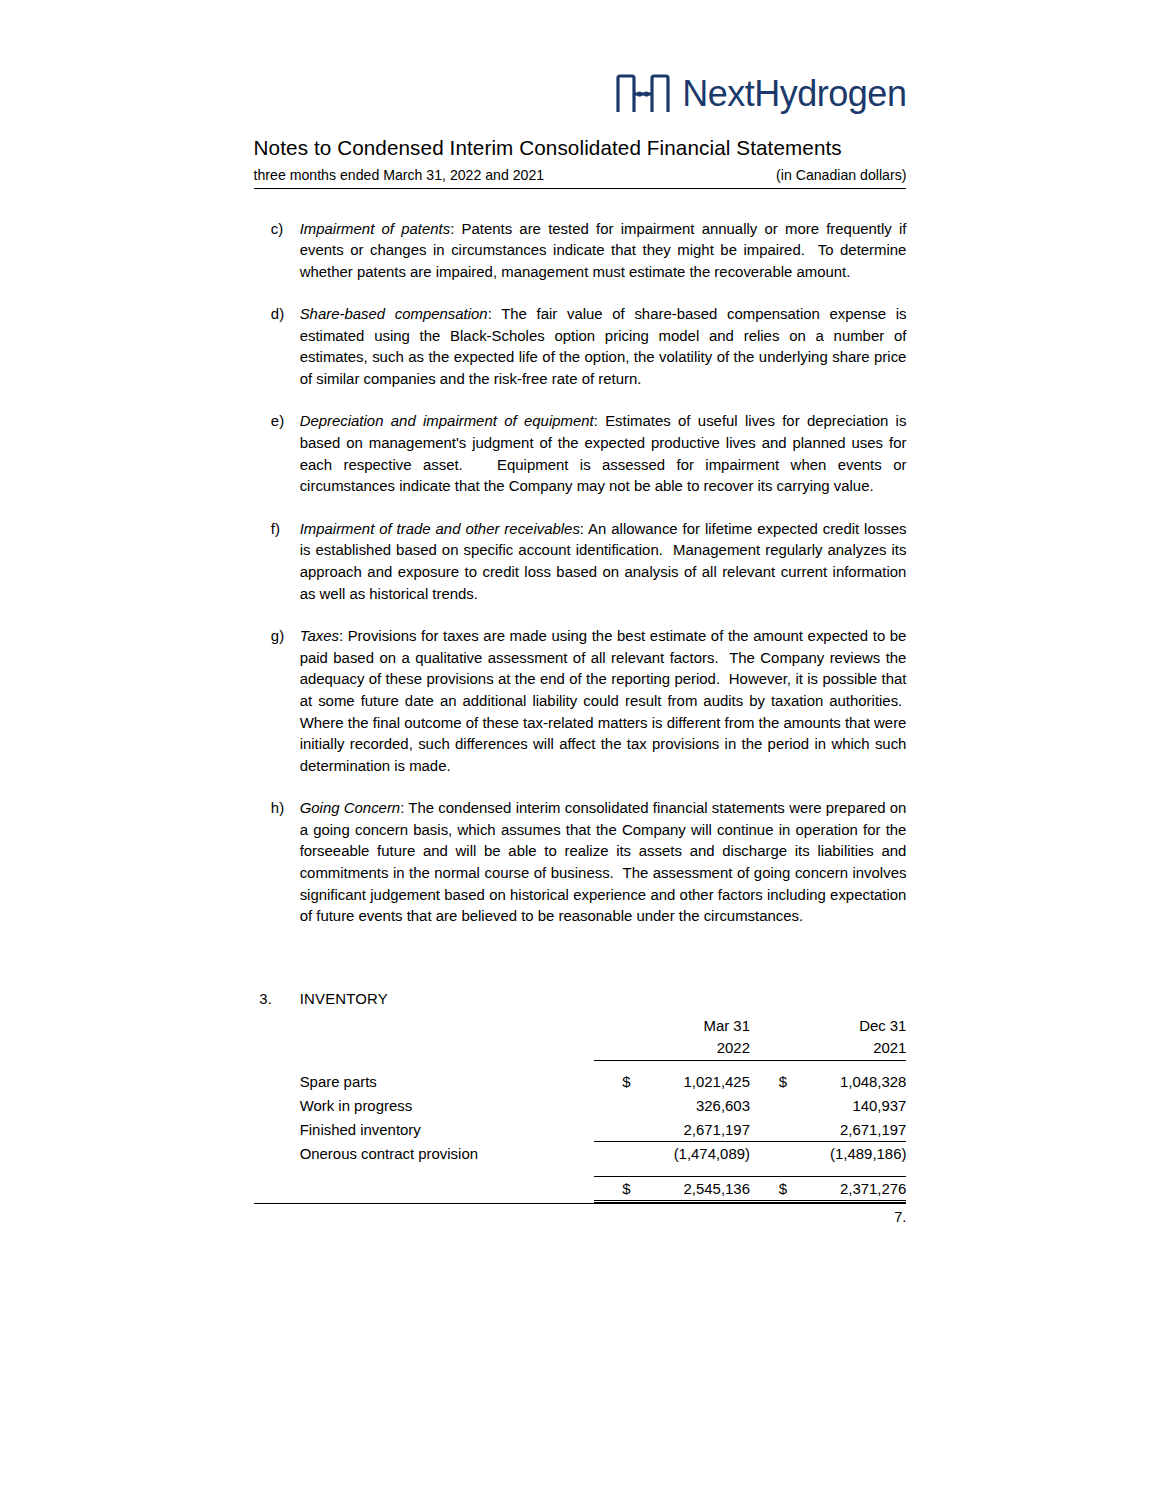Next Hydrogen
Notes to Condensed Interim Consolidated Financial Statements
three months ended March 31, 2022 and 2021
(in Canadian dollars)
c) Impairment of patents: Patents are tested for impairment annually or more frequently if events or changes in circumstances indicate that they might be impaired. To determine whether patents are impaired, management must estimate the recoverable amount.
d) Share-based compensation: The fair value of share-based compensation expense is estimated using the Black-Scholes option pricing model and relies on a number of estimates, such as the expected life of the option, the volatility of the underlying share price of similar companies and the risk-free rate of return.
e) Depreciation and impairment of equipment: Estimates of useful lives for depreciation is based on management's judgment of the expected productive lives and planned uses for each respective asset. Equipment is assessed for impairment when events or circumstances indicate that the Company may not be able to recover its carrying value.
f) Impairment of trade and other receivables: An allowance for lifetime expected credit losses is established based on specific account identification. Management regularly analyzes its approach and exposure to credit loss based on analysis of all relevant current information as well as historical trends.
g) Taxes: Provisions for taxes are made using the best estimate of the amount expected to be paid based on a qualitative assessment of all relevant factors. The Company reviews the adequacy of these provisions at the end of the reporting period. However, it is possible that at some future date an additional liability could result from audits by taxation authorities. Where the final outcome of these tax-related matters is different from the amounts that were initially recorded, such differences will affect the tax provisions in the period in which such determination is made.
h) Going Concern: The condensed interim consolidated financial statements were prepared on a going concern basis, which assumes that the Company will continue in operation for the forseeable future and will be able to realize its assets and discharge its liabilities and commitments in the normal course of business. The assessment of going concern involves significant judgement based on historical experience and other factors including expectation of future events that are believed to be reasonable under the circumstances.
3.
INVENTORY
| | Mar 31 2022 | Dec 31 2021 |
| --- | --- | --- |
| Spare parts | $ | 1,021,425 | $ | 1,048,328 |
| Work in progress | | 326,603 | | 140,937 |
| Finished inventory | | 2,671,197 | | 2,671,197 |
| Onerous contract provision | | (1,474,089) | | (1,489,186) |
| | $ | 2,545,136 | $ | 2,371,276 |
7.